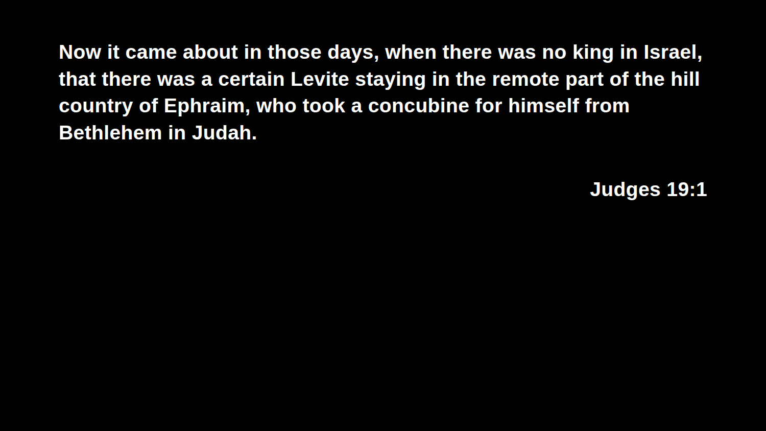Now it came about in those days, when there was no king in Israel, that there was a certain Levite staying in the remote part of the hill country of Ephraim, who took a concubine for himself from Bethlehem in Judah.
Judges 19:1